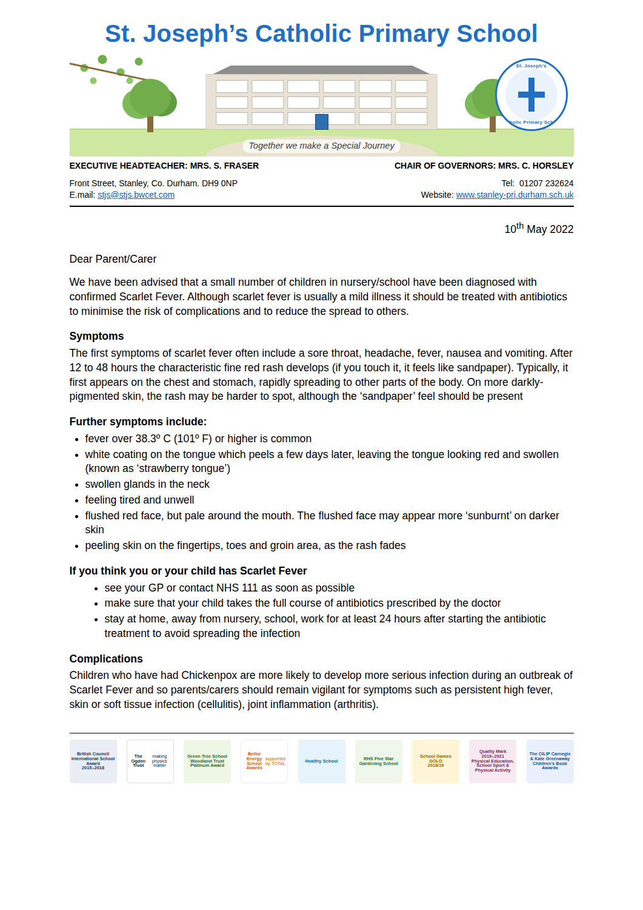St. Joseph’s Catholic Primary School
Together we make a Special Journey
St. Joseph’s
Catholic Primary School
Executive Headteacher: Mrs. S. Fraser
Chair of Governors: Mrs. C. Horsley
Front Street, Stanley, Co. Durham. DH9 0NP
E.mail: stjs@stjs.bwcet.com
Tel: 01207 232624
Website: www.stanley-pri.durham.sch.uk
10th May 2022
Dear Parent/Carer
We have been advised that a small number of children in nursery/school have been diagnosed with confirmed Scarlet Fever. Although scarlet fever is usually a mild illness it should be treated with antibiotics to minimise the risk of complications and to reduce the spread to others.
Symptoms
The first symptoms of scarlet fever often include a sore throat, headache, fever, nausea and vomiting. After 12 to 48 hours the characteristic fine red rash develops (if you touch it, it feels like sandpaper). Typically, it first appears on the chest and stomach, rapidly spreading to other parts of the body. On more darkly-pigmented skin, the rash may be harder to spot, although the ‘sandpaper’ feel should be present
Further symptoms include:
fever over 38.3º C (101º F) or higher is common
white coating on the tongue which peels a few days later, leaving the tongue looking red and swollen (known as ‘strawberry tongue’)
swollen glands in the neck
feeling tired and unwell
flushed red face, but pale around the mouth. The flushed face may appear more ‘sunburnt’ on darker skin
peeling skin on the fingertips, toes and groin area, as the rash fades
If you think you or your child has Scarlet Fever
see your GP or contact NHS 111 as soon as possible
make sure that your child takes the full course of antibiotics prescribed by the doctor
stay at home, away from nursery, school, work for at least 24 hours after starting the antibiotic treatment to avoid spreading the infection
Complications
Children who have had Chickenpox are more likely to develop more serious infection during an outbreak of Scarlet Fever and so parents/carers should remain vigilant for symptoms such as persistent high fever, skin or soft tissue infection (cellulitis), joint inflammation (arthritis).
British Council
International School Award
2015–2018
The Ogden Trust
making physics matter
Green Tree School
Woodland Trust
Platinum Award
Better Energy School Awards
supported by TOTAL
Healthy School
RHS Five Star
Gardening School
School Games
GOLD
2018/19
Quality Mark
2019–2021
Physical Education, School Sport & Physical Activity
The CILIP Carnegie & Kate Greenaway
Children’s Book Awards